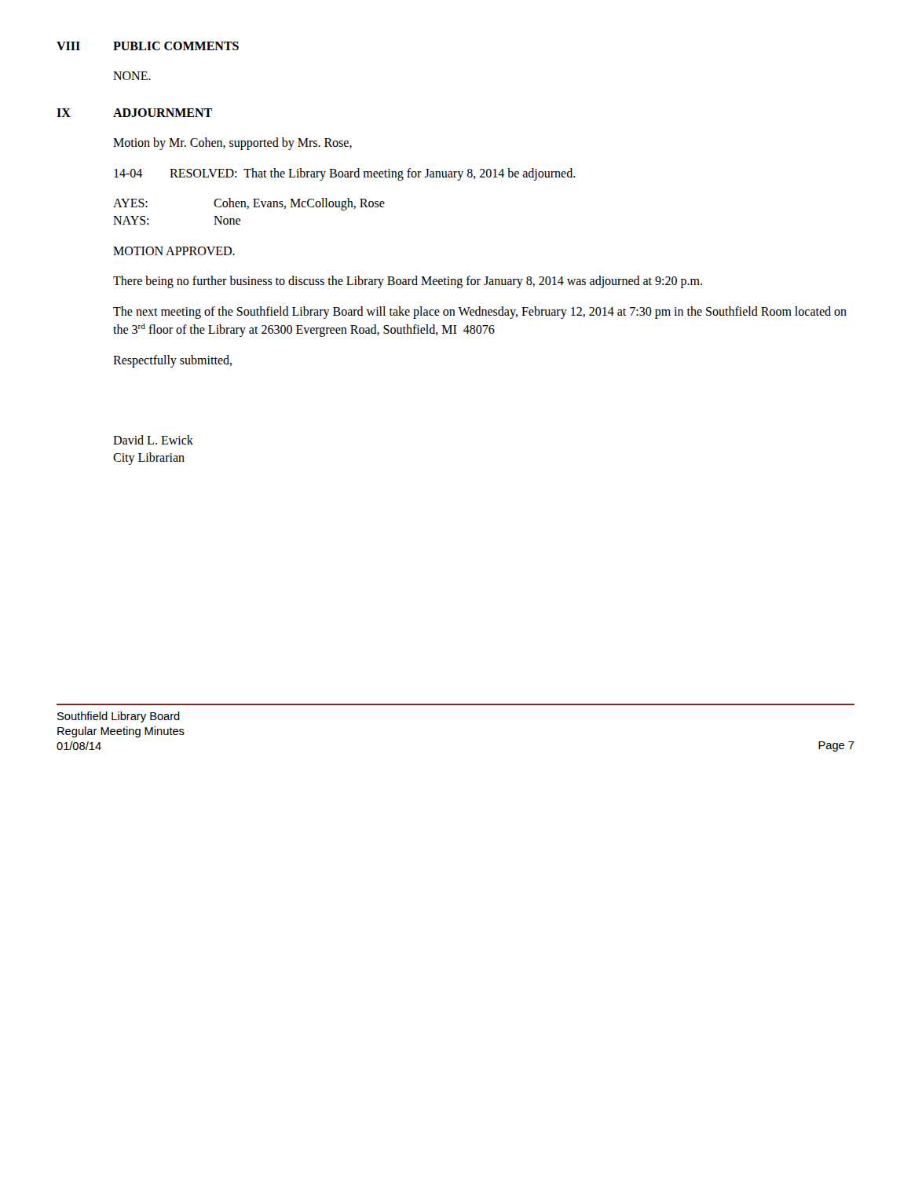VIII PUBLIC COMMENTS
NONE.
IX ADJOURNMENT
Motion by Mr. Cohen, supported by Mrs. Rose,
14-04 RESOLVED: That the Library Board meeting for January 8, 2014 be adjourned.
AYES: Cohen, Evans, McCollough, Rose
NAYS: None
MOTION APPROVED.
There being no further business to discuss the Library Board Meeting for January 8, 2014 was adjourned at 9:20 p.m.
The next meeting of the Southfield Library Board will take place on Wednesday, February 12, 2014 at 7:30 pm in the Southfield Room located on the 3rd floor of the Library at 26300 Evergreen Road, Southfield, MI 48076
Respectfully submitted,
David L. Ewick
City Librarian
Southfield Library Board
Regular Meeting Minutes
01/08/14
Page 7